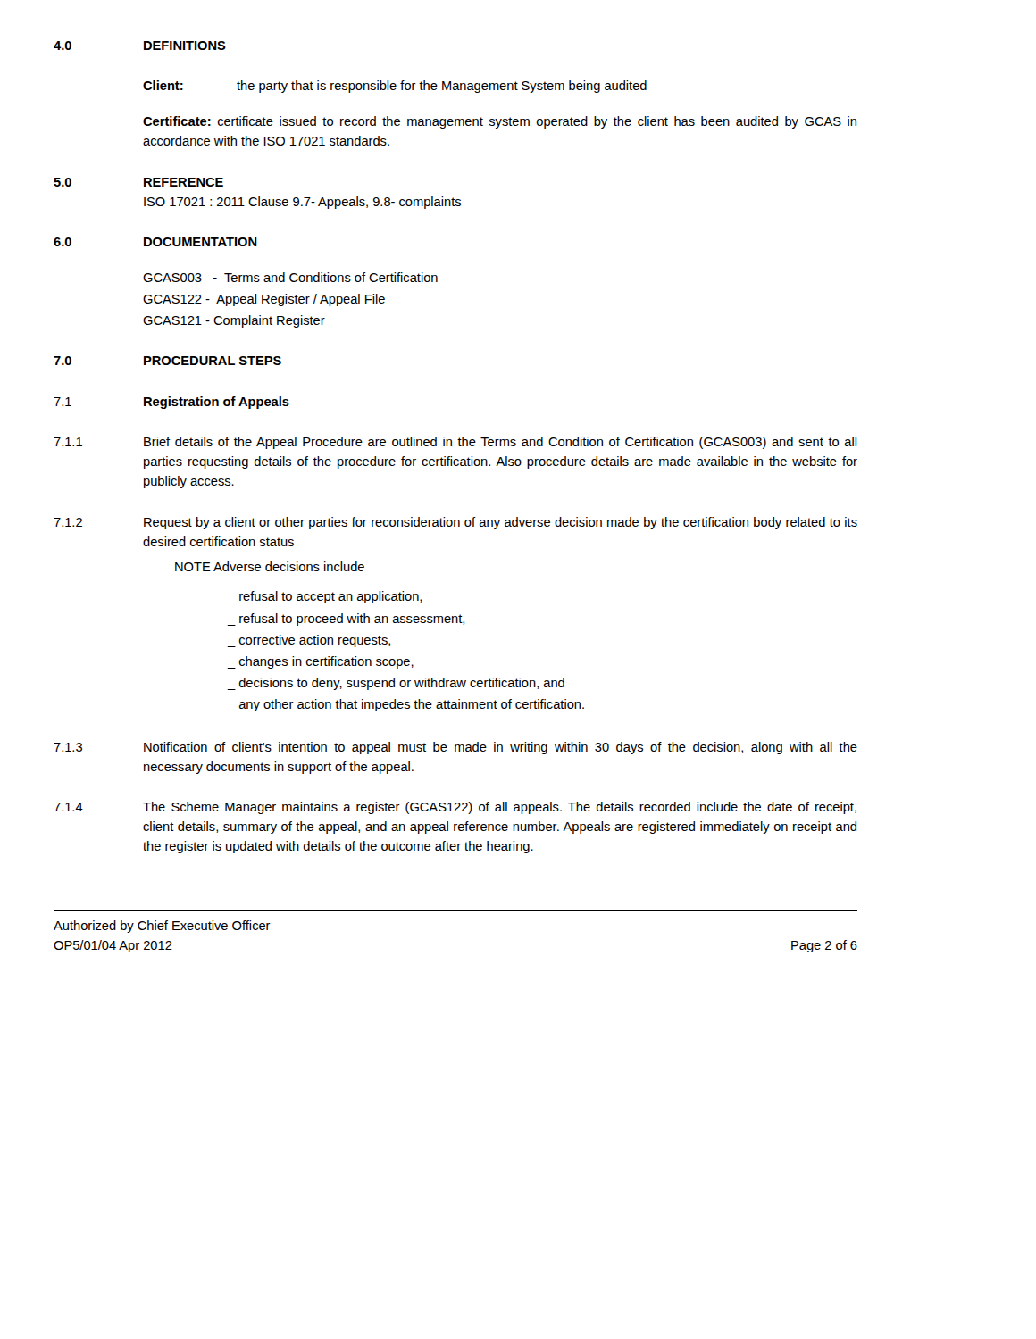4.0
DEFINITIONS
Client:
the party that is responsible for the Management System being audited
Certificate: certificate issued to record the management system operated by the client has been audited by GCAS in accordance with the ISO 17021 standards.
5.0
REFERENCE
ISO 17021 : 2011 Clause 9.7- Appeals, 9.8- complaints
6.0
DOCUMENTATION
GCAS003 - Terms and Conditions of Certification
GCAS122 - Appeal Register / Appeal File
GCAS121 - Complaint Register
7.0
PROCEDURAL STEPS
7.1
Registration of Appeals
7.1.1
Brief details of the Appeal Procedure are outlined in the Terms and Condition of Certification (GCAS003) and sent to all parties requesting details of the procedure for certification. Also procedure details are made available in the website for publicly access.
7.1.2
Request by a client or other parties for reconsideration of any adverse decision made by the certification body related to its desired certification status
NOTE Adverse decisions include
_ refusal to accept an application,
_ refusal to proceed with an assessment,
_ corrective action requests,
_ changes in certification scope,
_ decisions to deny, suspend or withdraw certification, and
_ any other action that impedes the attainment of certification.
7.1.3
Notification of client's intention to appeal must be made in writing within 30 days of the decision, along with all the necessary documents in support of the appeal.
7.1.4
The Scheme Manager maintains a register (GCAS122) of all appeals. The details recorded include the date of receipt, client details, summary of the appeal, and an appeal reference number. Appeals are registered immediately on receipt and the register is updated with details of the outcome after the hearing.
Authorized by Chief Executive Officer
OP5/01/04 Apr 2012 Page 2 of 6